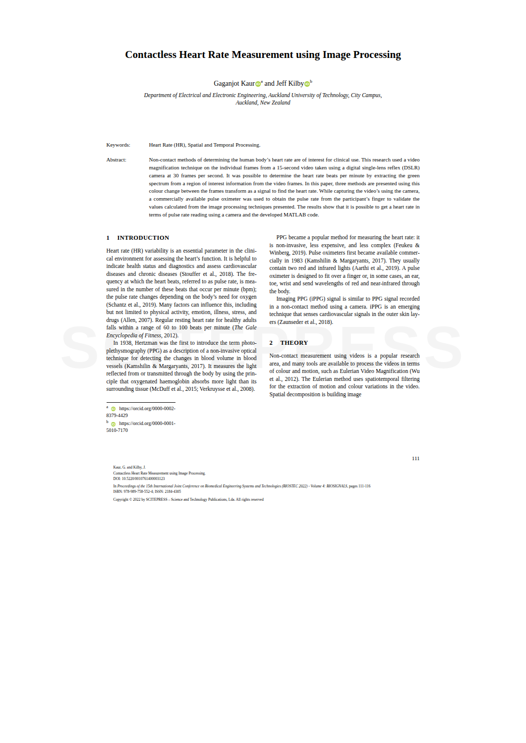SCITEPRESS
Contactless Heart Rate Measurement using Image Processing
Gaganjot KauriDa and Jeff KilbyiDb
Department of Electrical and Electronic Engineering, Auckland University of Technology, City Campus,
Auckland, New Zealand
Keywords:
Heart Rate (HR), Spatial and Temporal Processing.
Abstract:
Non-contact methods of determining the human body’s heart rate are of interest for clinical use. This research used a video magnification technique on the individual frames from a 15-second video taken using a digital single-lens reflex (DSLR) camera at 30 frames per second. It was possible to determine the heart rate beats per minute by extracting the green spectrum from a region of interest information from the video frames. In this paper, three methods are presented using this colour change between the frames transform as a signal to find the heart rate. While capturing the video’s using the camera, a commercially available pulse oximeter was used to obtain the pulse rate from the participant’s finger to validate the values calculated from the image processing techniques presented. The results show that it is possible to get a heart rate in terms of pulse rate reading using a camera and the developed MATLAB code.
1 INTRODUCTION
Heart rate (HR) variability is an essential parameter in the clinical environment for assessing the heart’s function. It is helpful to indicate health status and diagnostics and assess cardiovascular diseases and chronic diseases (Stouffer et al., 2018). The frequency at which the heart beats, referred to as pulse rate, is measured in the number of these beats that occur per minute (bpm); the pulse rate changes depending on the body’s need for oxygen (Schantz et al., 2019). Many factors can influence this, including but not limited to physical activity, emotion, illness, stress, and drugs (Allen, 2007). Regular resting heart rate for healthy adults falls within a range of 60 to 100 beats per minute (The Gale Encyclopedia of Fitness, 2012).
In 1938, Hertzman was the first to introduce the term photoplethysmography (PPG) as a description of a non-invasive optical technique for detecting the changes in blood volume in blood vessels (Kamshilin & Margaryants, 2017). It measures the light reflected from or transmitted through the body by using the principle that oxygenated haemoglobin absorbs more light than its surrounding tissue (McDuff et al., 2015; Verkruysse et al., 2008).
a iD https://orcid.org/0000-0002-8379-4429
b iD https://orcid.org/0000-0001-5010-7170
PPG became a popular method for measuring the heart rate: it is non-invasive, less expensive, and less complex (Feukeu & Winberg, 2019). Pulse oximeters first became available commercially in 1983 (Kamshilin & Margaryants, 2017). They usually contain two red and infrared lights (Aarthi et al., 2019). A pulse oximeter is designed to fit over a finger or, in some cases, an ear, toe, wrist and send wavelengths of red and near-infrared through the body.
Imaging PPG (iPPG) signal is similar to PPG signal recorded in a non-contact method using a camera. iPPG is an emerging technique that senses cardiovascular signals in the outer skin layers (Zaunseder et al., 2018).
2 THEORY
Non-contact measurement using videos is a popular research area, and many tools are available to process the videos in terms of colour and motion, such as Eulerian Video Magnification (Wu et al., 2012). The Eulerian method uses spatiotemporal filtering for the extraction of motion and colour variations in the video. Spatial decomposition is building image
111
Kaur, G. and Kilby, J.
Contactless Heart Rate Measurement using Image Processing.
DOI: 10.5220/0010761400003123
In Proceedings of the 15th International Joint Conference on Biomedical Engineering Systems and Technologies (BIOSTEC 2022) - Volume 4: BIOSIGNALS, pages 111-116
ISBN: 978-989-758-552-4; ISSN: 2184-4305
Copyright © 2022 by SCITEPRESS – Science and Technology Publications, Lda. All rights reserved